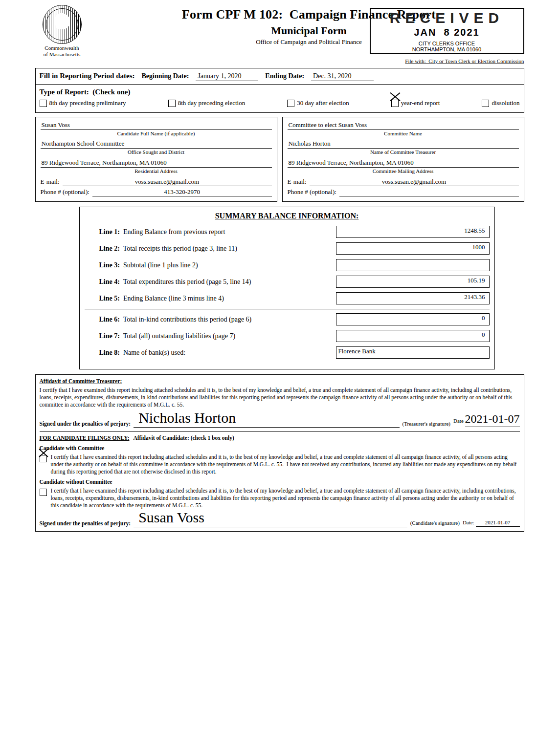Commonwealth
of Massachusetts
Form CPF M 102: Campaign Finance Report
Municipal Form
Office of Campaign and Political Finance
RECEIVED
JAN 8 2021
CITY CLERKS OFFICE
NORTHAMPTON, MA 01060
File with: City or Town Clerk or Election Commission
Fill in Reporting Period dates: Beginning Date: January 1, 2020 Ending Date: Dec. 31, 2020
Type of Report: (Check one)
8th day preceding preliminary 8th day preceding election 30 day after election year-end report dissolution
Susan Voss Candidate Full Name (if applicable)
Northampton School Committee Office Sought and District
89 Ridgewood Terrace, Northampton, MA 01060 Residential Address
E-mail: voss.susan.e@gmail.com
Phone # (optional): 413-320-2970
Committee to elect Susan Voss Committee Name
Nicholas Horton Name of Committee Treasurer
89 Ridgewood Terrace, Northampton, MA 01060 Committee Mailing Address
E-mail: voss.susan.e@gmail.com
Phone # (optional):
SUMMARY BALANCE INFORMATION:
Line 1: Ending Balance from previous report 1248.55
Line 2: Total receipts this period (page 3, line 11) 1000
Line 3: Subtotal (line 1 plus line 2)
Line 4: Total expenditures this period (page 5, line 14) 105.19
Line 5: Ending Balance (line 3 minus line 4) 2143.36
Line 6: Total in-kind contributions this period (page 6) 0
Line 7: Total (all) outstanding liabilities (page 7) 0
Line 8: Name of bank(s) used: Florence Bank
Affidavit of Committee Treasurer:
I certify that I have examined this report including attached schedules and it is, to the best of my knowledge and belief, a true and complete statement of all campaign finance activity, including all contributions, loans, receipts, expenditures, disbursements, in-kind contributions and liabilities for this reporting period and represents the campaign finance activity of all persons acting under the authority or on behalf of this committee in accordance with the requirements of M.G.L. c. 55.
Signed under the penalties of perjury: Nicholas Horton (Treasurer's signature) Date 2021-01-07
FOR CANDIDATE FILINGS ONLY: Affidavit of Candidate: (check 1 box only)
Candidate with Committee
I certify that I have examined this report including attached schedules and it is, to the best of my knowledge and belief, a true and complete statement of all campaign finance activity, of all persons acting under the authority or on behalf of this committee in accordance with the requirements of M.G.L. c. 55. I have not received any contributions, incurred any liabilities nor made any expenditures on my behalf during this reporting period that are not otherwise disclosed in this report.
Candidate without Committee
I certify that I have examined this report including attached schedules and it is, to the best of my knowledge and belief, a true and complete statement of all campaign finance activity, including contributions, loans, receipts, expenditures, disbursements, in-kind contributions and liabilities for this reporting period and represents the campaign finance activity of all persons acting under the authority or on behalf of this candidate in accordance with the requirements of M.G.L. c. 55.
Signed under the penalties of perjury: Susan Voss (Candidate's signature) Date: 2021-01-07